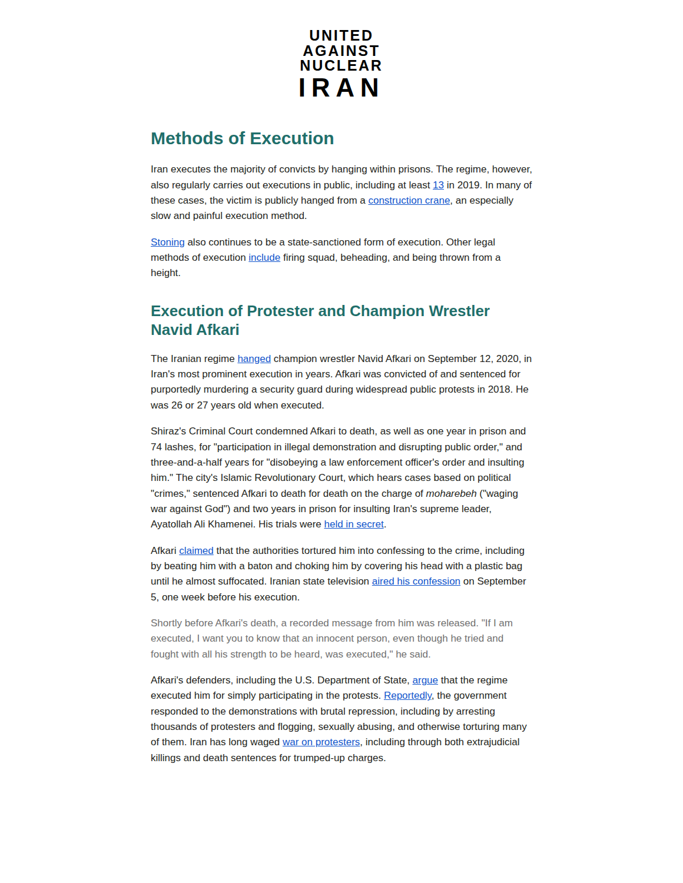UNITED AGAINST NUCLEAR IRAN
Methods of Execution
Iran executes the majority of convicts by hanging within prisons. The regime, however, also regularly carries out executions in public, including at least 13 in 2019. In many of these cases, the victim is publicly hanged from a construction crane, an especially slow and painful execution method.
Stoning also continues to be a state-sanctioned form of execution. Other legal methods of execution include firing squad, beheading, and being thrown from a height.
Execution of Protester and Champion Wrestler Navid Afkari
The Iranian regime hanged champion wrestler Navid Afkari on September 12, 2020, in Iran's most prominent execution in years. Afkari was convicted of and sentenced for purportedly murdering a security guard during widespread public protests in 2018. He was 26 or 27 years old when executed.
Shiraz's Criminal Court condemned Afkari to death, as well as one year in prison and 74 lashes, for "participation in illegal demonstration and disrupting public order," and three-and-a-half years for "disobeying a law enforcement officer's order and insulting him." The city's Islamic Revolutionary Court, which hears cases based on political "crimes," sentenced Afkari to death for death on the charge of moharebeh ("waging war against God") and two years in prison for insulting Iran's supreme leader, Ayatollah Ali Khamenei. His trials were held in secret.
Afkari claimed that the authorities tortured him into confessing to the crime, including by beating him with a baton and choking him by covering his head with a plastic bag until he almost suffocated. Iranian state television aired his confession on September 5, one week before his execution.
Shortly before Afkari's death, a recorded message from him was released. "If I am executed, I want you to know that an innocent person, even though he tried and fought with all his strength to be heard, was executed," he said.
Afkari's defenders, including the U.S. Department of State, argue that the regime executed him for simply participating in the protests. Reportedly, the government responded to the demonstrations with brutal repression, including by arresting thousands of protesters and flogging, sexually abusing, and otherwise torturing many of them. Iran has long waged war on protesters, including through both extrajudicial killings and death sentences for trumped-up charges.